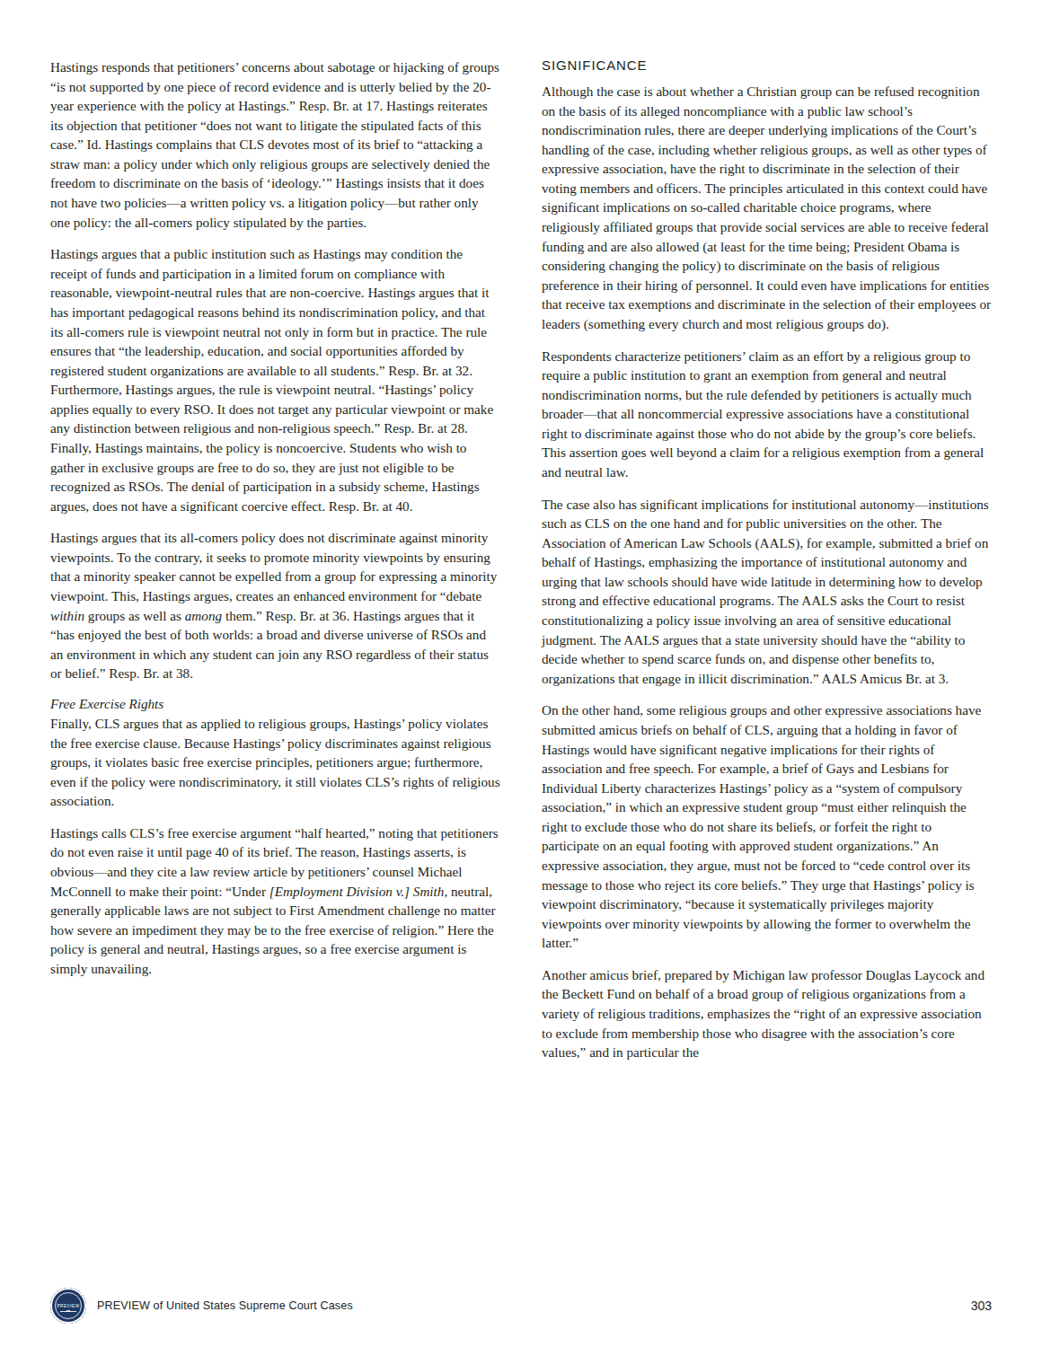Hastings responds that petitioners’ concerns about sabotage or hijacking of groups “is not supported by one piece of record evidence and is utterly belied by the 20-year experience with the policy at Hastings.” Resp. Br. at 17. Hastings reiterates its objection that petitioner “does not want to litigate the stipulated facts of this case.” Id. Hastings complains that CLS devotes most of its brief to “attacking a straw man: a policy under which only religious groups are selectively denied the freedom to discriminate on the basis of ‘ideology.’” Hastings insists that it does not have two policies—a written policy vs. a litigation policy—but rather only one policy: the all-comers policy stipulated by the parties.
Hastings argues that a public institution such as Hastings may condition the receipt of funds and participation in a limited forum on compliance with reasonable, viewpoint-neutral rules that are non-coercive. Hastings argues that it has important pedagogical reasons behind its nondiscrimination policy, and that its all-comers rule is viewpoint neutral not only in form but in practice. The rule ensures that “the leadership, education, and social opportunities afforded by registered student organizations are available to all students.” Resp. Br. at 32. Furthermore, Hastings argues, the rule is viewpoint neutral. “Hastings’ policy applies equally to every RSO. It does not target any particular viewpoint or make any distinction between religious and non-religious speech.” Resp. Br. at 28. Finally, Hastings maintains, the policy is noncoercive. Students who wish to gather in exclusive groups are free to do so, they are just not eligible to be recognized as RSOs. The denial of participation in a subsidy scheme, Hastings argues, does not have a significant coercive effect. Resp. Br. at 40.
Hastings argues that its all-comers policy does not discriminate against minority viewpoints. To the contrary, it seeks to promote minority viewpoints by ensuring that a minority speaker cannot be expelled from a group for expressing a minority viewpoint. This, Hastings argues, creates an enhanced environment for “debate within groups as well as among them.” Resp. Br. at 36. Hastings argues that it “has enjoyed the best of both worlds: a broad and diverse universe of RSOs and an environment in which any student can join any RSO regardless of their status or belief.” Resp. Br. at 38.
Free Exercise Rights
Finally, CLS argues that as applied to religious groups, Hastings’ policy violates the free exercise clause. Because Hastings’ policy discriminates against religious groups, it violates basic free exercise principles, petitioners argue; furthermore, even if the policy were nondiscriminatory, it still violates CLS’s rights of religious association.
Hastings calls CLS’s free exercise argument “half hearted,” noting that petitioners do not even raise it until page 40 of its brief. The reason, Hastings asserts, is obvious—and they cite a law review article by petitioners’ counsel Michael McConnell to make their point: “Under [Employment Division v.] Smith, neutral, generally applicable laws are not subject to First Amendment challenge no matter how severe an impediment they may be to the free exercise of religion.” Here the policy is general and neutral, Hastings argues, so a free exercise argument is simply unavailing.
Significance
Although the case is about whether a Christian group can be refused recognition on the basis of its alleged noncompliance with a public law school’s nondiscrimination rules, there are deeper underlying implications of the Court’s handling of the case, including whether religious groups, as well as other types of expressive association, have the right to discriminate in the selection of their voting members and officers. The principles articulated in this context could have significant implications on so-called charitable choice programs, where religiously affiliated groups that provide social services are able to receive federal funding and are also allowed (at least for the time being; President Obama is considering changing the policy) to discriminate on the basis of religious preference in their hiring of personnel. It could even have implications for entities that receive tax exemptions and discriminate in the selection of their employees or leaders (something every church and most religious groups do).
Respondents characterize petitioners’ claim as an effort by a religious group to require a public institution to grant an exemption from general and neutral nondiscrimination norms, but the rule defended by petitioners is actually much broader—that all noncommercial expressive associations have a constitutional right to discriminate against those who do not abide by the group’s core beliefs. This assertion goes well beyond a claim for a religious exemption from a general and neutral law.
The case also has significant implications for institutional autonomy—institutions such as CLS on the one hand and for public universities on the other. The Association of American Law Schools (AALS), for example, submitted a brief on behalf of Hastings, emphasizing the importance of institutional autonomy and urging that law schools should have wide latitude in determining how to develop strong and effective educational programs. The AALS asks the Court to resist constitutionalizing a policy issue involving an area of sensitive educational judgment. The AALS argues that a state university should have the “ability to decide whether to spend scarce funds on, and dispense other benefits to, organizations that engage in illicit discrimination.” AALS Amicus Br. at 3.
On the other hand, some religious groups and other expressive associations have submitted amicus briefs on behalf of CLS, arguing that a holding in favor of Hastings would have significant negative implications for their rights of association and free speech. For example, a brief of Gays and Lesbians for Individual Liberty characterizes Hastings’ policy as a “system of compulsory association,” in which an expressive student group “must either relinquish the right to exclude those who do not share its beliefs, or forfeit the right to participate on an equal footing with approved student organizations.” An expressive association, they argue, must not be forced to “cede control over its message to those who reject its core beliefs.” They urge that Hastings’ policy is viewpoint discriminatory, “because it systematically privileges majority viewpoints over minority viewpoints by allowing the former to overwhelm the latter.”
Another amicus brief, prepared by Michigan law professor Douglas Laycock and the Beckett Fund on behalf of a broad group of religious organizations from a variety of religious traditions, emphasizes the “right of an expressive association to exclude from membership those who disagree with the association’s core values,” and in particular the
PREVIEW of United States Supreme Court Cases
303